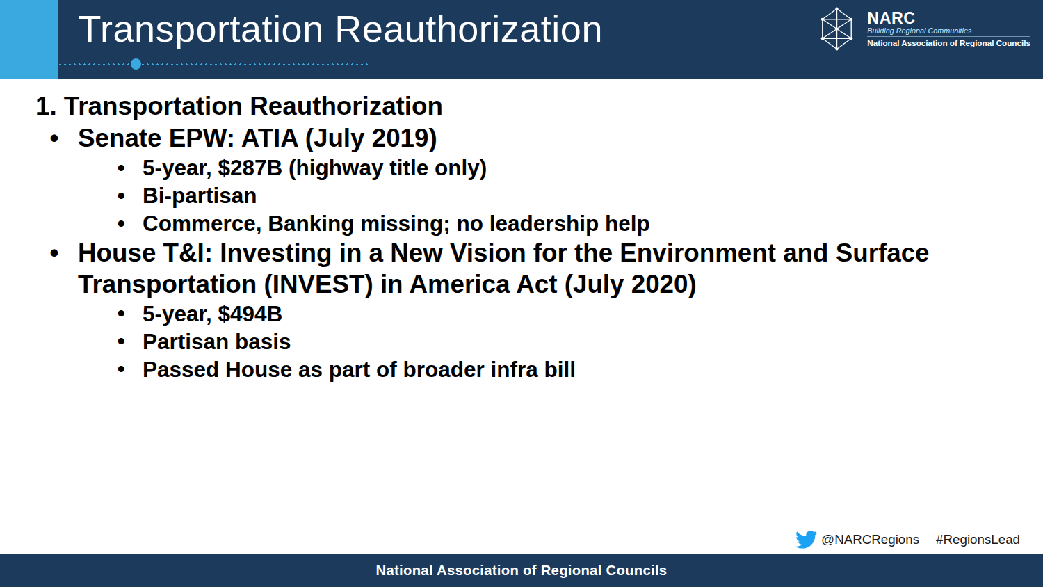Transportation Reauthorization
NARC
Building Regional Communities
National Association of Regional Councils
Transportation Reauthorization
Senate EPW: ATIA (July 2019)
5-year, $287B (highway title only)
Bi-partisan
Commerce, Banking missing; no leadership help
House T&I: Investing in a New Vision for the Environment and Surface Transportation (INVEST) in America Act (July 2020)
5-year, $494B
Partisan basis
Passed House as part of broader infra bill
@NARCRegions #RegionsLead
National Association of Regional Councils